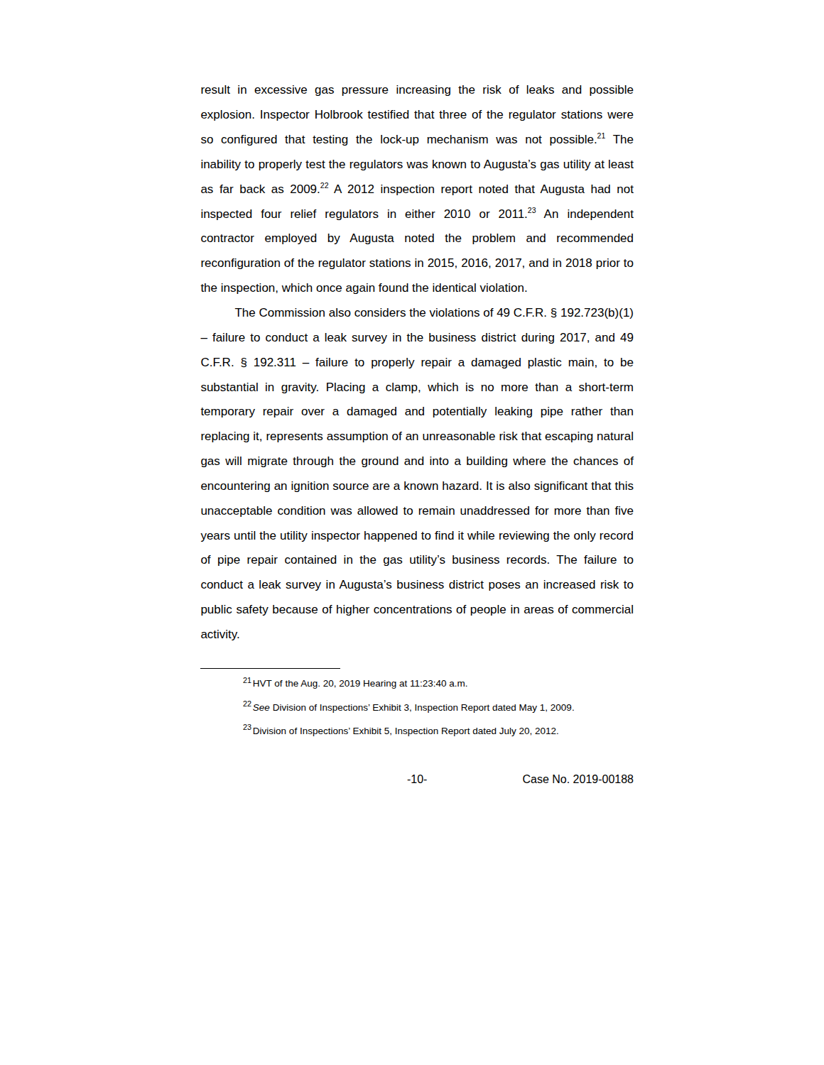result in excessive gas pressure increasing the risk of leaks and possible explosion. Inspector Holbrook testified that three of the regulator stations were so configured that testing the lock-up mechanism was not possible.21 The inability to properly test the regulators was known to Augusta’s gas utility at least as far back as 2009.22 A 2012 inspection report noted that Augusta had not inspected four relief regulators in either 2010 or 2011.23 An independent contractor employed by Augusta noted the problem and recommended reconfiguration of the regulator stations in 2015, 2016, 2017, and in 2018 prior to the inspection, which once again found the identical violation.
The Commission also considers the violations of 49 C.F.R. § 192.723(b)(1) – failure to conduct a leak survey in the business district during 2017, and 49 C.F.R. § 192.311 – failure to properly repair a damaged plastic main, to be substantial in gravity. Placing a clamp, which is no more than a short-term temporary repair over a damaged and potentially leaking pipe rather than replacing it, represents assumption of an unreasonable risk that escaping natural gas will migrate through the ground and into a building where the chances of encountering an ignition source are a known hazard. It is also significant that this unacceptable condition was allowed to remain unaddressed for more than five years until the utility inspector happened to find it while reviewing the only record of pipe repair contained in the gas utility’s business records. The failure to conduct a leak survey in Augusta’s business district poses an increased risk to public safety because of higher concentrations of people in areas of commercial activity.
21 HVT of the Aug. 20, 2019 Hearing at 11:23:40 a.m.
22 See Division of Inspections’ Exhibit 3, Inspection Report dated May 1, 2009.
23 Division of Inspections’ Exhibit 5, Inspection Report dated July 20, 2012.
-10- Case No. 2019-00188